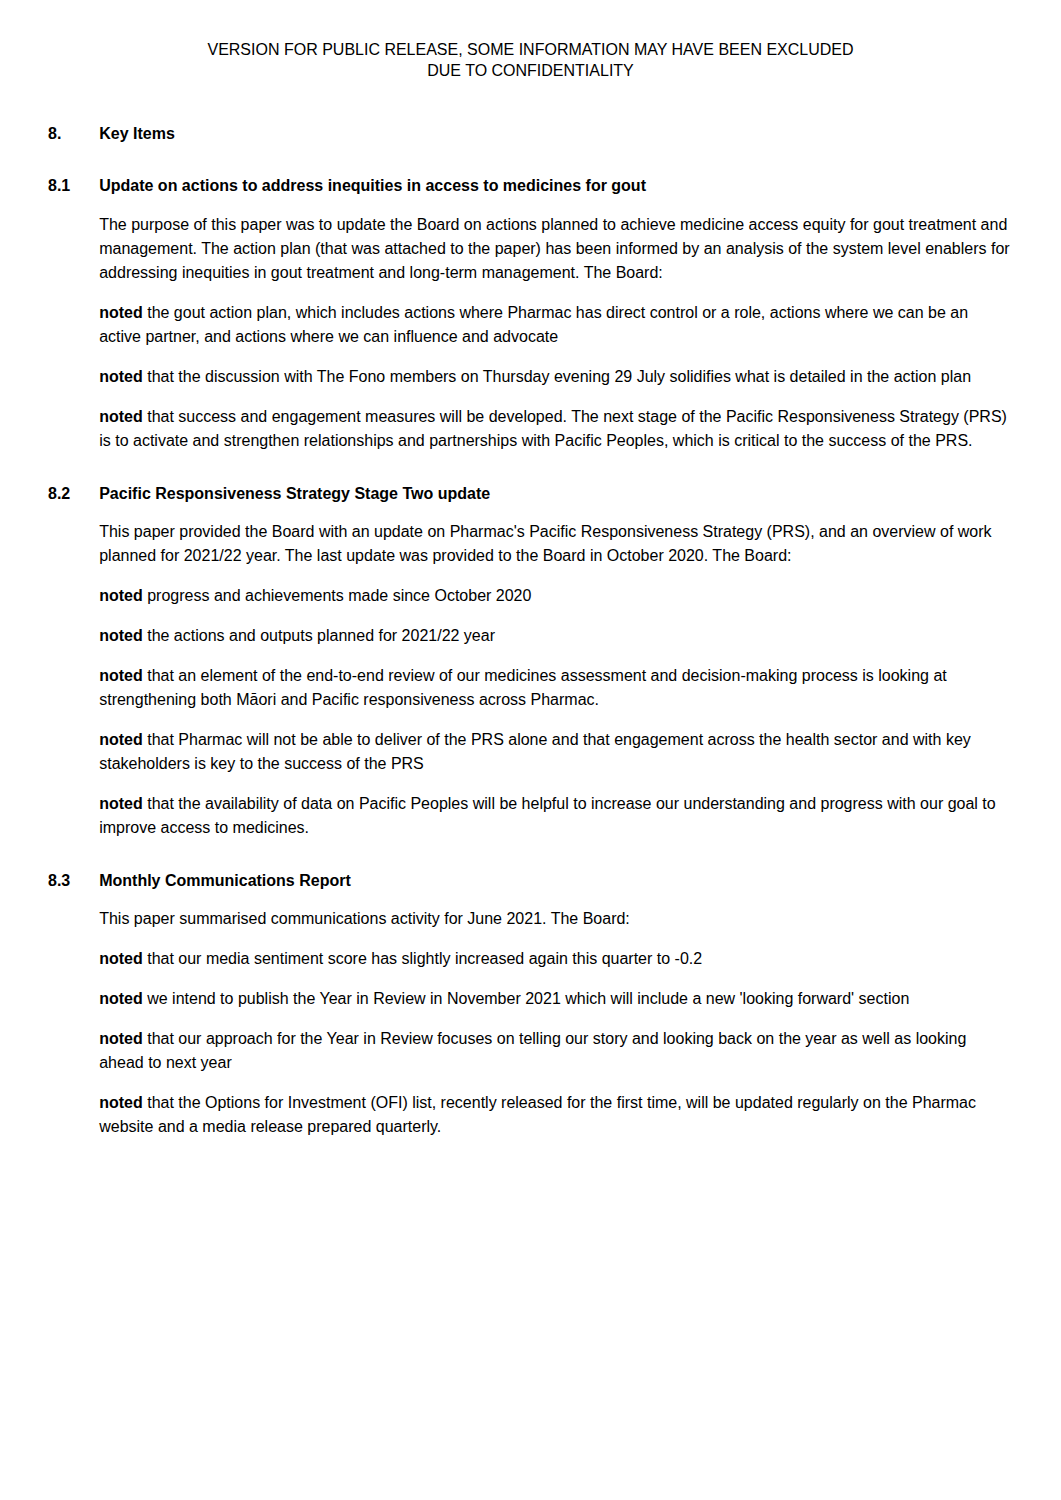VERSION FOR PUBLIC RELEASE, SOME INFORMATION MAY HAVE BEEN EXCLUDED
DUE TO CONFIDENTIALITY
8. Key Items
8.1 Update on actions to address inequities in access to medicines for gout
The purpose of this paper was to update the Board on actions planned to achieve medicine access equity for gout treatment and management. The action plan (that was attached to the paper) has been informed by an analysis of the system level enablers for addressing inequities in gout treatment and long-term management. The Board:
noted the gout action plan, which includes actions where Pharmac has direct control or a role, actions where we can be an active partner, and actions where we can influence and advocate
noted that the discussion with The Fono members on Thursday evening 29 July solidifies what is detailed in the action plan
noted that success and engagement measures will be developed. The next stage of the Pacific Responsiveness Strategy (PRS) is to activate and strengthen relationships and partnerships with Pacific Peoples, which is critical to the success of the PRS.
8.2 Pacific Responsiveness Strategy Stage Two update
This paper provided the Board with an update on Pharmac's Pacific Responsiveness Strategy (PRS), and an overview of work planned for 2021/22 year. The last update was provided to the Board in October 2020. The Board:
noted progress and achievements made since October 2020
noted the actions and outputs planned for 2021/22 year
noted that an element of the end-to-end review of our medicines assessment and decision-making process is looking at strengthening both Māori and Pacific responsiveness across Pharmac.
noted that Pharmac will not be able to deliver of the PRS alone and that engagement across the health sector and with key stakeholders is key to the success of the PRS
noted that the availability of data on Pacific Peoples will be helpful to increase our understanding and progress with our goal to improve access to medicines.
8.3 Monthly Communications Report
This paper summarised communications activity for June 2021. The Board:
noted that our media sentiment score has slightly increased again this quarter to -0.2
noted we intend to publish the Year in Review in November 2021 which will include a new 'looking forward' section
noted that our approach for the Year in Review focuses on telling our story and looking back on the year as well as looking ahead to next year
noted that the Options for Investment (OFI) list, recently released for the first time, will be updated regularly on the Pharmac website and a media release prepared quarterly.